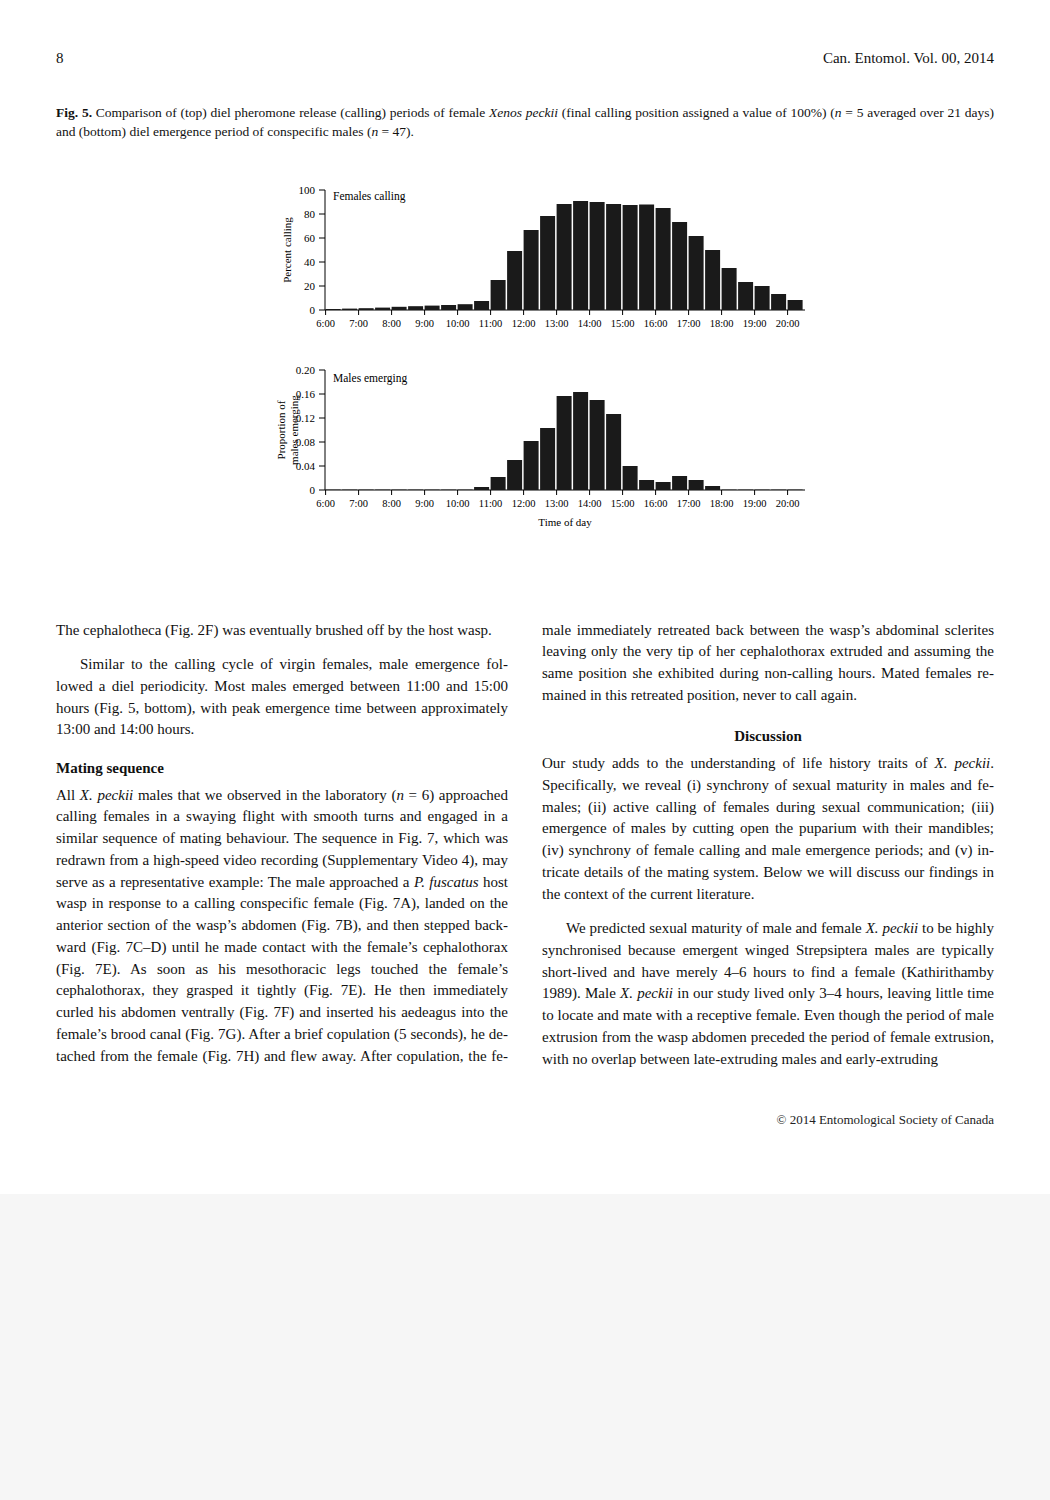8 Can. Entomol. Vol. 00, 2014
Fig. 5. Comparison of (top) diel pheromone release (calling) periods of female Xenos peckii (final calling position assigned a value of 100%) (n = 5 averaged over 21 days) and (bottom) diel emergence period of conspecific males (n = 47).
0 20 40 60 80 100 Percent calling Females calling 6:00 7:00 8:00 9:00 10:00 11:00 12:00 13:00 14:00 15:00 16:00 17:00 18:00 19:00 20:00 0 0.04 0.08 0.12 0.16 0.20 Proportion of males emerging Males emerging 6:00 7:00 8:00 9:00 10:00 11:00 12:00 13:00 14:00 15:00 16:00 17:00 18:00 19:00 20:00 Time of day
The cephalotheca (Fig. 2F) was eventually brushed off by the host wasp.
Similar to the calling cycle of virgin females, male emergence followed a diel periodicity. Most males emerged between 11:00 and 15:00 hours (Fig. 5, bottom), with peak emergence time between approximately 13:00 and 14:00 hours.
Mating sequence
All X. peckii males that we observed in the laboratory (n = 6) approached calling females in a swaying flight with smooth turns and engaged in a similar sequence of mating behaviour. The sequence in Fig. 7, which was redrawn from a high-speed video recording (Supplementary Video 4), may serve as a representative example: The male approached a P. fuscatus host wasp in response to a calling conspecific female (Fig. 7A), landed on the anterior section of the wasp’s abdomen (Fig. 7B), and then stepped backward (Fig. 7C–D) until he made contact with the female’s cephalothorax (Fig. 7E). As soon as his mesothoracic legs touched the female’s cephalothorax, they grasped it tightly (Fig. 7E). He then immediately curled his abdomen ventrally (Fig. 7F) and inserted his aedeagus into the female’s brood canal (Fig. 7G). After a brief copulation (5 seconds), he detached from the female (Fig. 7H) and flew away. After copulation, the female immediately retreated back between the wasp’s abdominal sclerites leaving only the very tip of her cephalothorax extruded and assuming the same position she exhibited during non-calling hours. Mated females remained in this retreated position, never to call again.
Discussion
Our study adds to the understanding of life history traits of X. peckii. Specifically, we reveal (i) synchrony of sexual maturity in males and females; (ii) active calling of females during sexual communication; (iii) emergence of males by cutting open the puparium with their mandibles; (iv) synchrony of female calling and male emergence periods; and (v) intricate details of the mating system. Below we will discuss our findings in the context of the current literature.
We predicted sexual maturity of male and female X. peckii to be highly synchronised because emergent winged Strepsiptera males are typically short-lived and have merely 4–6 hours to find a female (Kathirithamby 1989). Male X. peckii in our study lived only 3–4 hours, leaving little time to locate and mate with a receptive female. Even though the period of male extrusion from the wasp abdomen preceded the period of female extrusion, with no overlap between late-extruding males and early-extruding
© 2014 Entomological Society of Canada